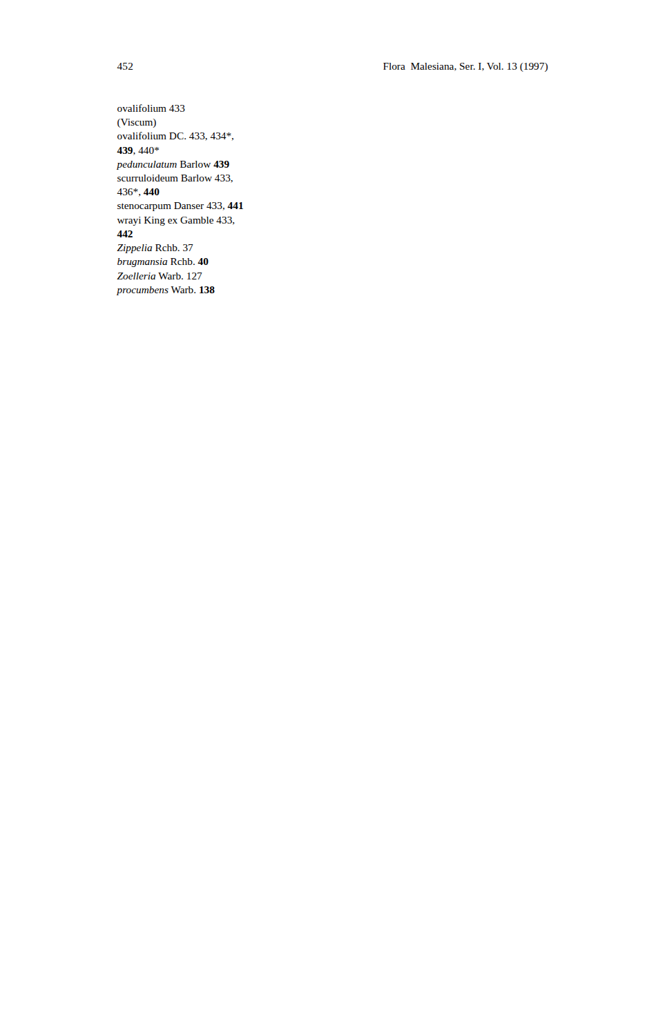452 Flora Malesiana, Ser. I, Vol. 13 (1997)
ovalifolium 433
(Viscum)
ovalifolium DC. 433, 434*,
439, 440*
pedunculatum Barlow 439
scurruloideum Barlow 433,
436*, 440
stenocarpum Danser 433, 441
wrayi King ex Gamble 433,
442
Zippelia Rchb. 37
brugmansia Rchb. 40
Zoelleria Warb. 127
procumbens Warb. 138